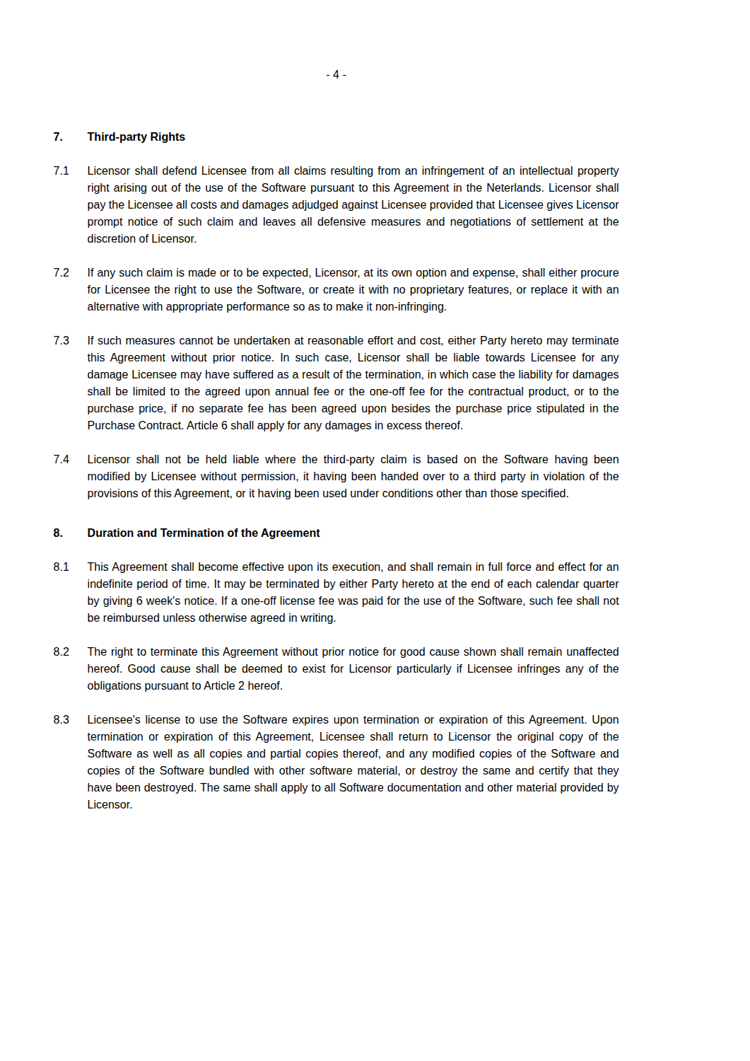- 4 -
7. Third-party Rights
7.1
Licensor shall defend Licensee from all claims resulting from an infringement of an intellectual property right arising out of the use of the Software pursuant to this Agreement in the Neterlands. Licensor shall pay the Licensee all costs and damages adjudged against Licensee provided that Licensee gives Licensor prompt notice of such claim and leaves all defensive measures and negotiations of settlement at the discretion of Licensor.
7.2
If any such claim is made or to be expected, Licensor, at its own option and expense, shall either procure for Licensee the right to use the Software, or create it with no proprietary features, or replace it with an alternative with appropriate performance so as to make it non-infringing.
7.3
If such measures cannot be undertaken at reasonable effort and cost, either Party hereto may terminate this Agreement without prior notice. In such case, Licensor shall be liable towards Licensee for any damage Licensee may have suffered as a result of the termination, in which case the liability for damages shall be limited to the agreed upon annual fee or the one-off fee for the contractual product, or to the purchase price, if no separate fee has been agreed upon besides the purchase price stipulated in the Purchase Contract. Article 6 shall apply for any damages in excess thereof.
7.4
Licensor shall not be held liable where the third-party claim is based on the Software having been modified by Licensee without permission, it having been handed over to a third party in violation of the provisions of this Agreement, or it having been used under conditions other than those specified.
8. Duration and Termination of the Agreement
8.1
This Agreement shall become effective upon its execution, and shall remain in full force and effect for an indefinite period of time. It may be terminated by either Party hereto at the end of each calendar quarter by giving 6 week's notice. If a one-off license fee was paid for the use of the Software, such fee shall not be reimbursed unless otherwise agreed in writing.
8.2
The right to terminate this Agreement without prior notice for good cause shown shall remain unaffected hereof. Good cause shall be deemed to exist for Licensor particularly if Licensee infringes any of the obligations pursuant to Article 2 hereof.
8.3
Licensee's license to use the Software expires upon termination or expiration of this Agreement. Upon termination or expiration of this Agreement, Licensee shall return to Licensor the original copy of the Software as well as all copies and partial copies thereof, and any modified copies of the Software and copies of the Software bundled with other software material, or destroy the same and certify that they have been destroyed. The same shall apply to all Software documentation and other material provided by Licensor.